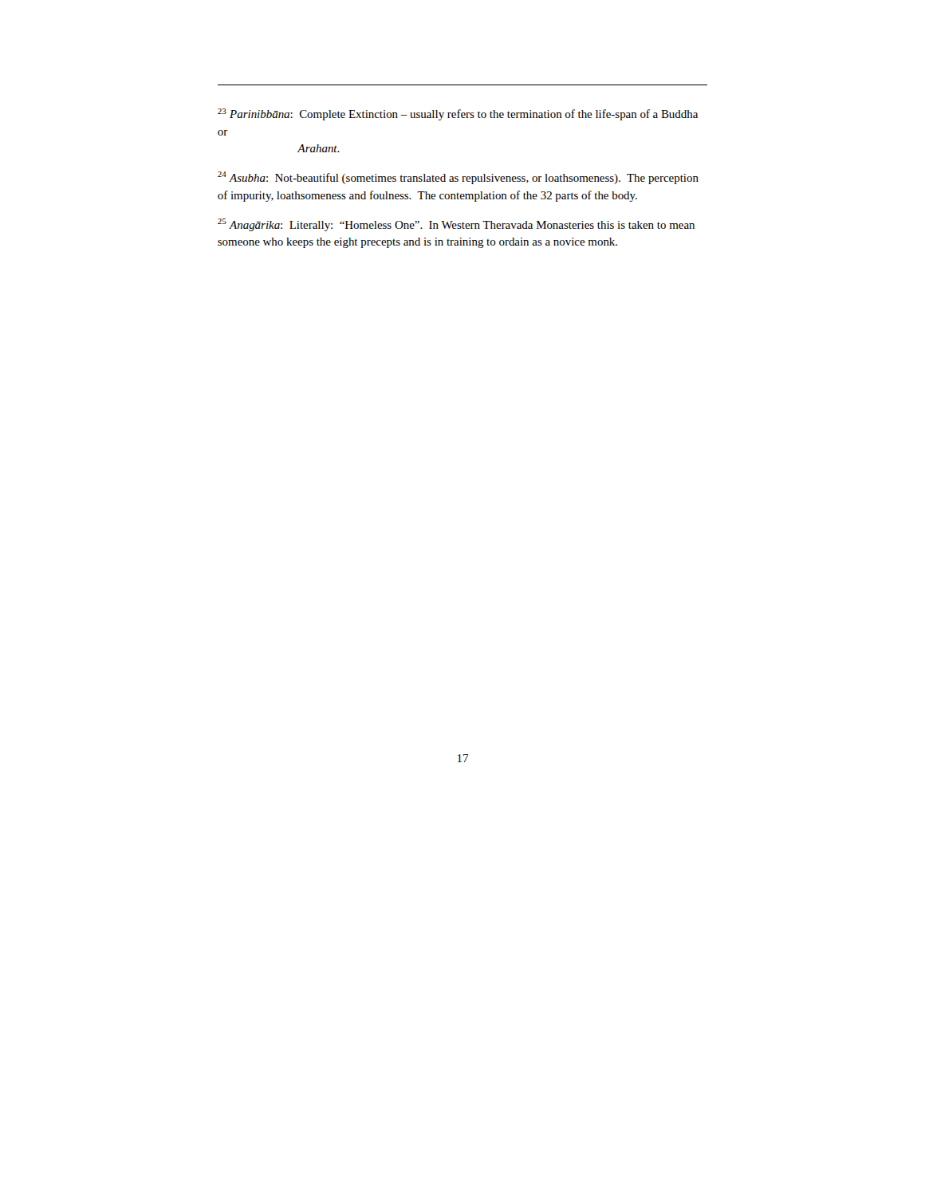23 Parinibbāna: Complete Extinction – usually refers to the termination of the life-span of a Buddha or Arahant.
24 Asubha: Not-beautiful (sometimes translated as repulsiveness, or loathsomeness). The perception of impurity, loathsomeness and foulness. The contemplation of the 32 parts of the body.
25 Anagārika: Literally: “Homeless One”. In Western Theravada Monasteries this is taken to mean someone who keeps the eight precepts and is in training to ordain as a novice monk.
17